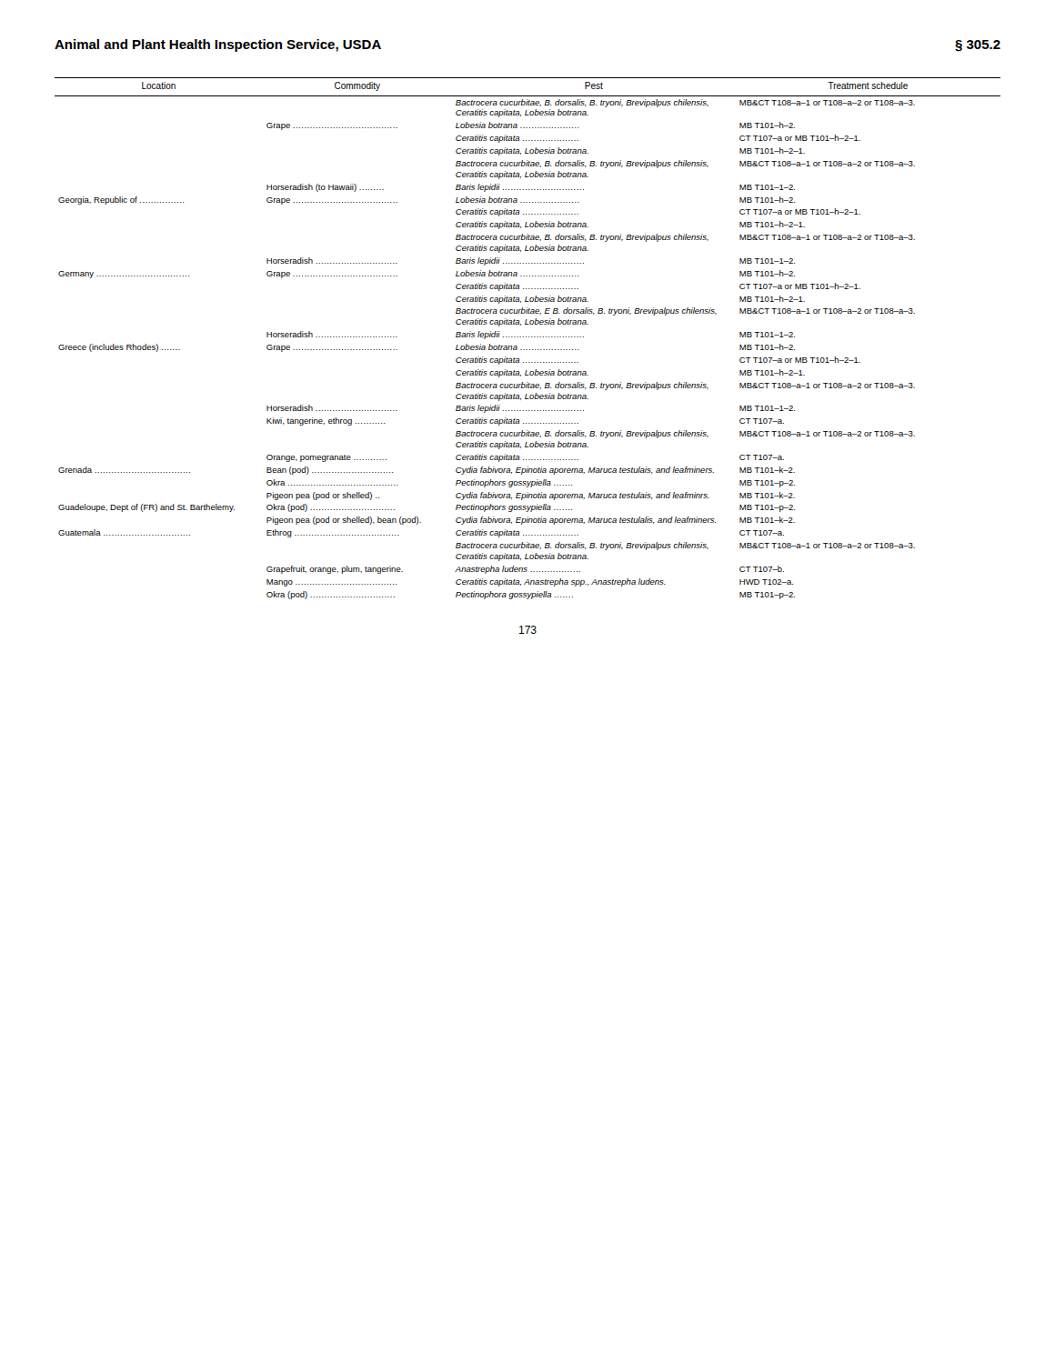Animal and Plant Health Inspection Service, USDA § 305.2
| Location | Commodity | Pest | Treatment schedule |
| --- | --- | --- | --- |
| | | Bactrocera cucurbitae, B. dorsalis, B. tryoni, Brevipalpus chilensis, Ceratitis capitata, Lobesia botrana. | MB&CT T108–a–1 or T108–a–2 or T108–a–3. |
| | Grape ..................................... | Lobesia botrana ..................... | MB T101–h–2. |
| | | Ceratitis capitata .................... | CT T107–a or MB T101–h–2–1. |
| | | Ceratitis capitata, Lobesia botrana. | MB T101–h–2–1. |
| | | Bactrocera cucurbitae, B. dorsalis, B. tryoni, Brevipalpus chilensis, Ceratitis capitata, Lobesia botrana. | MB&CT T108–a–1 or T108–a–2 or T108–a–3. |
| | Horseradish (to Hawaii) ......... | Baris lepidii ............................. | MB T101–1–2. |
| Georgia, Republic of ................ | Grape ..................................... | Lobesia botrana ..................... | MB T101–h–2. |
| | | Ceratitis capitata .................... | CT T107–a or MB T101–h–2–1. |
| | | Ceratitis capitata, Lobesia botrana. | MB T101–h–2–1. |
| | | Bactrocera cucurbitae, B. dorsalis, B. tryoni, Brevipalpus chilensis, Ceratitis capitata, Lobesia botrana. | MB&CT T108–a–1 or T108–a–2 or T108–a–3. |
| | Horseradish ............................. | Baris lepidii ............................. | MB T101–1–2. |
| Germany ................................. | Grape ..................................... | Lobesia botrana ..................... | MB T101–h–2. |
| | | Ceratitis capitata .................... | CT T107–a or MB T101–h–2–1. |
| | | Ceratitis capitata, Lobesia botrana. | MB T101–h–2–1. |
| | | Bactrocera cucurbitae, E B. dorsalis, B. tryoni, Brevipalpus chilensis, Ceratitis capitata, Lobesia botrana. | MB&CT T108–a–1 or T108–a–2 or T108–a–3. |
| | Horseradish ............................. | Baris lepidii ............................. | MB T101–1–2. |
| Greece (includes Rhodes) ....... | Grape ..................................... | Lobesia botrana ..................... | MB T101–h–2. |
| | | Ceratitis capitata .................... | CT T107–a or MB T101–h–2–1. |
| | | Ceratitis capitata, Lobesia botrana. | MB T101–h–2–1. |
| | | Bactrocera cucurbitae, B. dorsalis, B. tryoni, Brevipalpus chilensis, Ceratitis capitata, Lobesia botrana. | MB&CT T108–a–1 or T108–a–2 or T108–a–3. |
| | Horseradish ............................. | Baris lepidii ............................. | MB T101–1–2. |
| | Kiwi, tangerine, ethrog ........... | Ceratitis capitata .................... | CT T107–a. |
| | | Bactrocera cucurbitae, B. dorsalis, B. tryoni, Brevipalpus chilensis, Ceratitis capitata, Lobesia botrana. | MB&CT T108–a–1 or T108–a–2 or T108–a–3. |
| | Orange, pomegranate ............ | Ceratitis capitata .................... | CT T107–a. |
| Grenada .................................. | Bean (pod) ............................. | Cydia fabivora, Epinotia aporema, Maruca testulais, and leafminers. | MB T101–k–2. |
| | Okra ....................................... | Pectinophors gossypiella ....... | MB T101–p–2. |
| | Pigeon pea (pod or shelled) .. | Cydia fabivora, Epinotia aporema, Maruca testulais, and leafminrs. | MB T101–k–2. |
| Guadeloupe, Dept of (FR) and St. Barthelemy. | Okra (pod) .............................. | Pectinophors gossypiella ....... | MB T101–p–2. |
| | Pigeon pea (pod or shelled), bean (pod). | Cydia fabivora, Epinotia aporema, Maruca testulalis, and leafminers. | MB T101–k–2. |
| Guatemala ............................... | Ethrog ..................................... | Ceratitis capitata .................... | CT T107–a. |
| | | Bactrocera cucurbitae, B. dorsalis, B. tryoni, Brevipalpus chilensis, Ceratitis capitata, Lobesia botrana. | MB&CT T108–a–1 or T108–a–2 or T108–a–3. |
| | Grapefruit, orange, plum, tangerine. | Anastrepha ludens .................. | CT T107–b. |
| | Mango .................................... | Ceratitis capitata, Anastrepha spp., Anastrepha ludens. | HWD T102–a. |
| | Okra (pod) .............................. | Pectinophora gossypiella ....... | MB T101–p–2. |
173